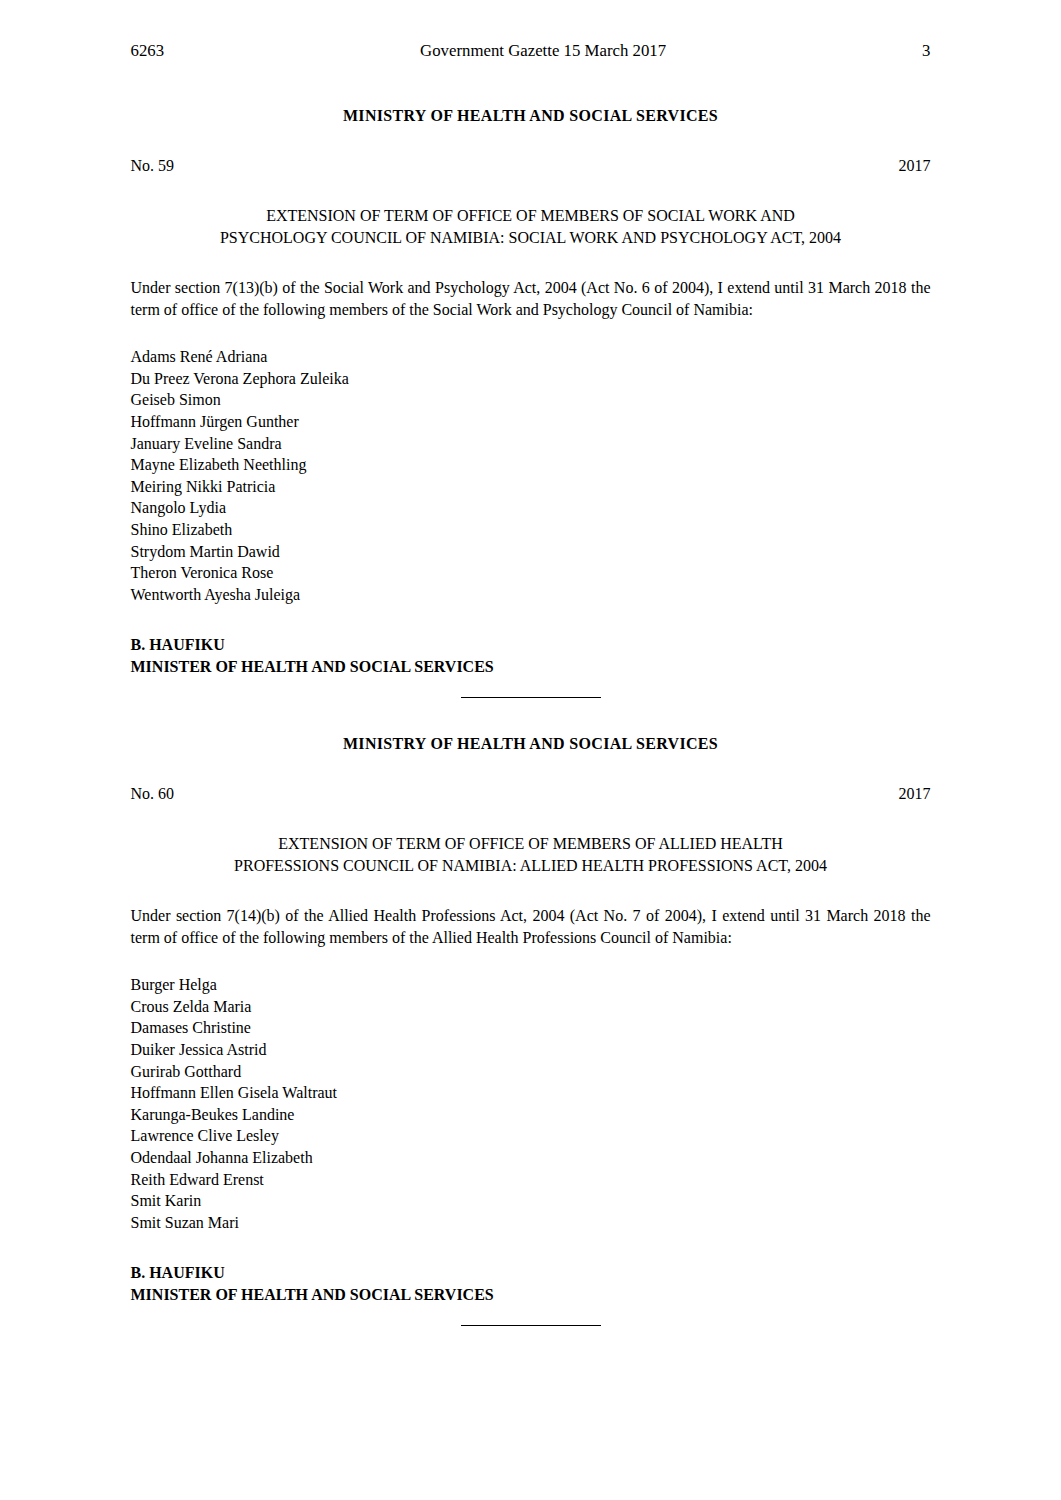6263 Government Gazette 15 March 2017 3
MINISTRY OF HEALTH AND SOCIAL SERVICES
No. 59 2017
EXTENSION OF TERM OF OFFICE OF MEMBERS OF SOCIAL WORK AND
PSYCHOLOGY COUNCIL OF NAMIBIA: SOCIAL WORK AND PSYCHOLOGY ACT, 2004
Under section 7(13)(b) of the Social Work and Psychology Act, 2004 (Act No. 6 of 2004), I extend until 31 March 2018 the term of office of the following members of the Social Work and Psychology Council of Namibia:
Adams René Adriana
Du Preez Verona Zephora Zuleika
Geiseb Simon
Hoffmann Jürgen Gunther
January Eveline Sandra
Mayne Elizabeth Neethling
Meiring Nikki Patricia
Nangolo Lydia
Shino Elizabeth
Strydom Martin Dawid
Theron Veronica Rose
Wentworth Ayesha Juleiga
B. HAUFIKU
MINISTER OF HEALTH AND SOCIAL SERVICES
MINISTRY OF HEALTH AND SOCIAL SERVICES
No. 60 2017
EXTENSION OF TERM OF OFFICE OF MEMBERS OF ALLIED HEALTH
PROFESSIONS COUNCIL OF NAMIBIA: ALLIED HEALTH PROFESSIONS ACT, 2004
Under section 7(14)(b) of the Allied Health Professions Act, 2004 (Act No. 7 of 2004), I extend until 31 March 2018 the term of office of the following members of the Allied Health Professions Council of Namibia:
Burger Helga
Crous Zelda Maria
Damases Christine
Duiker Jessica Astrid
Gurirab Gotthard
Hoffmann Ellen Gisela Waltraut
Karunga-Beukes Landine
Lawrence Clive Lesley
Odendaal Johanna Elizabeth
Reith Edward Erenst
Smit Karin
Smit Suzan Mari
B. HAUFIKU
MINISTER OF HEALTH AND SOCIAL SERVICES